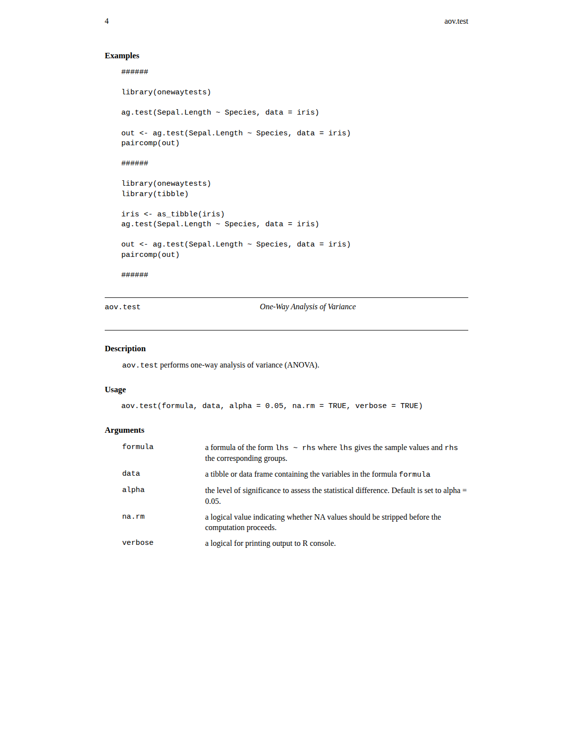4 aov.test
Examples
######

library(onewaytests)

ag.test(Sepal.Length ~ Species, data = iris)

out <- ag.test(Sepal.Length ~ Species, data = iris)
paircomp(out)

######

library(onewaytests)
library(tibble)

iris <- as_tibble(iris)
ag.test(Sepal.Length ~ Species, data = iris)

out <- ag.test(Sepal.Length ~ Species, data = iris)
paircomp(out)

######
aov.test One-Way Analysis of Variance
Description
aov.test performs one-way analysis of variance (ANOVA).
Usage
aov.test(formula, data, alpha = 0.05, na.rm = TRUE, verbose = TRUE)
Arguments
formula
a formula of the form lhs ~ rhs where lhs gives the sample values and rhs the corresponding groups.
data
a tibble or data frame containing the variables in the formula formula
alpha
the level of significance to assess the statistical difference. Default is set to alpha = 0.05.
na.rm
a logical value indicating whether NA values should be stripped before the computation proceeds.
verbose
a logical for printing output to R console.